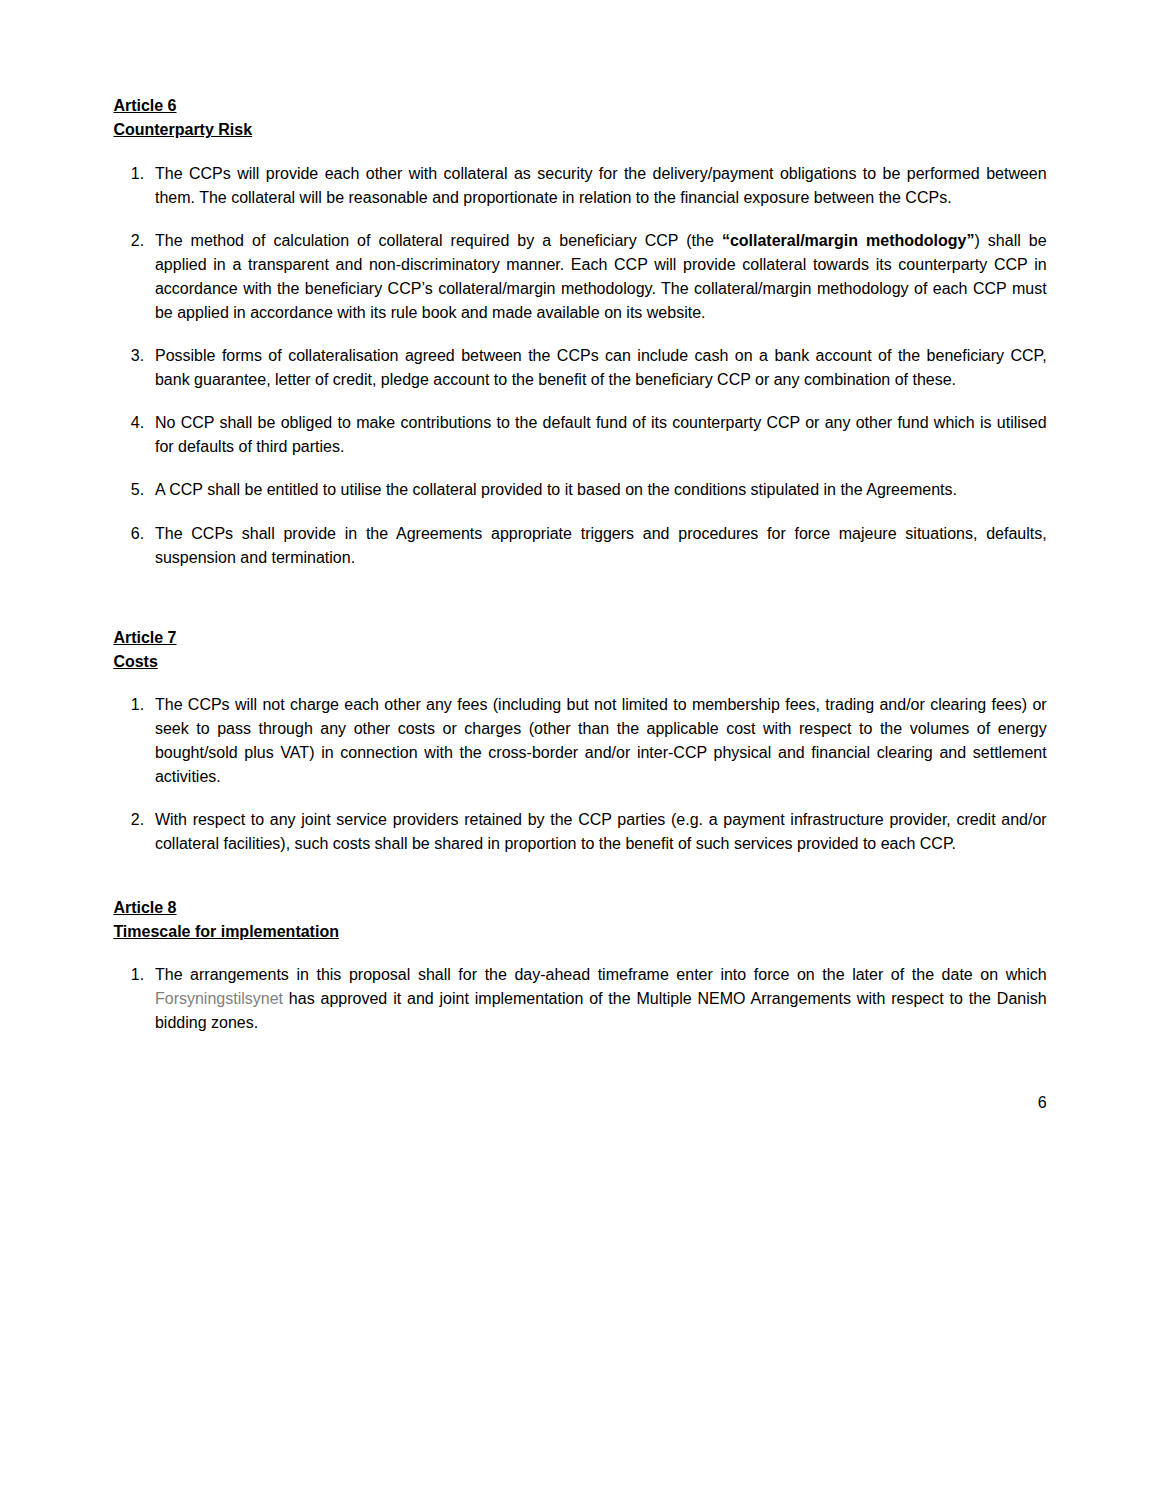Article 6
Counterparty Risk
The CCPs will provide each other with collateral as security for the delivery/payment obligations to be performed between them. The collateral will be reasonable and proportionate in relation to the financial exposure between the CCPs.
The method of calculation of collateral required by a beneficiary CCP (the “collateral/margin methodology”) shall be applied in a transparent and non-discriminatory manner. Each CCP will provide collateral towards its counterparty CCP in accordance with the beneficiary CCP’s collateral/margin methodology. The collateral/margin methodology of each CCP must be applied in accordance with its rule book and made available on its website.
Possible forms of collateralisation agreed between the CCPs can include cash on a bank account of the beneficiary CCP, bank guarantee, letter of credit, pledge account to the benefit of the beneficiary CCP or any combination of these.
No CCP shall be obliged to make contributions to the default fund of its counterparty CCP or any other fund which is utilised for defaults of third parties.
A CCP shall be entitled to utilise the collateral provided to it based on the conditions stipulated in the Agreements.
The CCPs shall provide in the Agreements appropriate triggers and procedures for force majeure situations, defaults, suspension and termination.
Article 7
Costs
The CCPs will not charge each other any fees (including but not limited to membership fees, trading and/or clearing fees) or seek to pass through any other costs or charges (other than the applicable cost with respect to the volumes of energy bought/sold plus VAT) in connection with the cross-border and/or inter-CCP physical and financial clearing and settlement activities.
With respect to any joint service providers retained by the CCP parties (e.g. a payment infrastructure provider, credit and/or collateral facilities), such costs shall be shared in proportion to the benefit of such services provided to each CCP.
Article 8
Timescale for implementation
The arrangements in this proposal shall for the day-ahead timeframe enter into force on the later of the date on which Forsyningstilsynet has approved it and joint implementation of the Multiple NEMO Arrangements with respect to the Danish bidding zones.
6